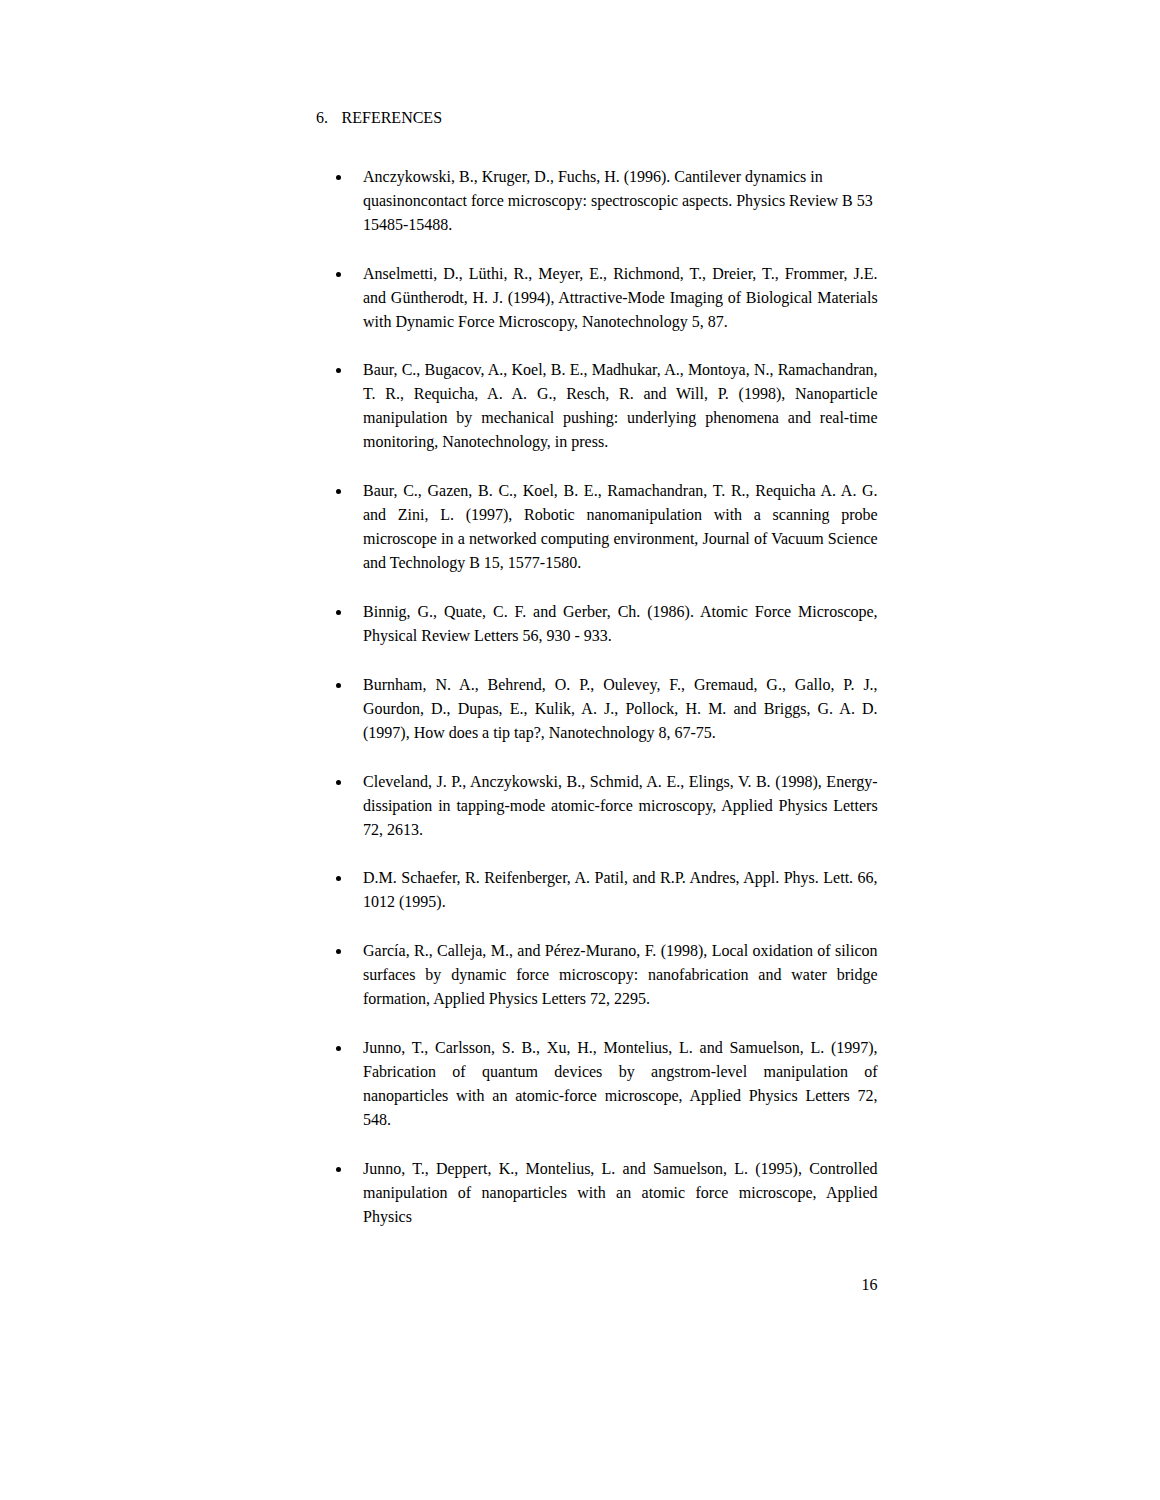6. REFERENCES
Anczykowski, B., Kruger, D., Fuchs, H. (1996). Cantilever dynamics in quasinoncontact force microscopy: spectroscopic aspects. Physics Review B 53 15485-15488.
Anselmetti, D., Lüthi, R., Meyer, E., Richmond, T., Dreier, T., Frommer, J.E. and Güntherodt, H. J. (1994), Attractive-Mode Imaging of Biological Materials with Dynamic Force Microscopy, Nanotechnology 5, 87.
Baur, C., Bugacov, A., Koel, B. E., Madhukar, A., Montoya, N., Ramachandran, T. R., Requicha, A. A. G., Resch, R. and Will, P. (1998), Nanoparticle manipulation by mechanical pushing: underlying phenomena and real-time monitoring, Nanotechnology, in press.
Baur, C., Gazen, B. C., Koel, B. E., Ramachandran, T. R., Requicha A. A. G. and Zini, L. (1997), Robotic nanomanipulation with a scanning probe microscope in a networked computing environment, Journal of Vacuum Science and Technology B 15, 1577-1580.
Binnig, G., Quate, C. F. and Gerber, Ch. (1986). Atomic Force Microscope, Physical Review Letters 56, 930 - 933.
Burnham, N. A., Behrend, O. P., Oulevey, F., Gremaud, G., Gallo, P. J., Gourdon, D., Dupas, E., Kulik, A. J., Pollock, H. M. and Briggs, G. A. D. (1997), How does a tip tap?, Nanotechnology 8, 67-75.
Cleveland, J. P., Anczykowski, B., Schmid, A. E., Elings, V. B. (1998), Energy-dissipation in tapping-mode atomic-force microscopy, Applied Physics Letters 72, 2613.
D.M. Schaefer, R. Reifenberger, A. Patil, and R.P. Andres, Appl. Phys. Lett. 66, 1012 (1995).
García, R., Calleja, M., and Pérez-Murano, F. (1998), Local oxidation of silicon surfaces by dynamic force microscopy: nanofabrication and water bridge formation, Applied Physics Letters 72, 2295.
Junno, T., Carlsson, S. B., Xu, H., Montelius, L. and Samuelson, L. (1997), Fabrication of quantum devices by angstrom-level manipulation of nanoparticles with an atomic-force microscope, Applied Physics Letters 72, 548.
Junno, T., Deppert, K., Montelius, L. and Samuelson, L. (1995), Controlled manipulation of nanoparticles with an atomic force microscope, Applied Physics
16